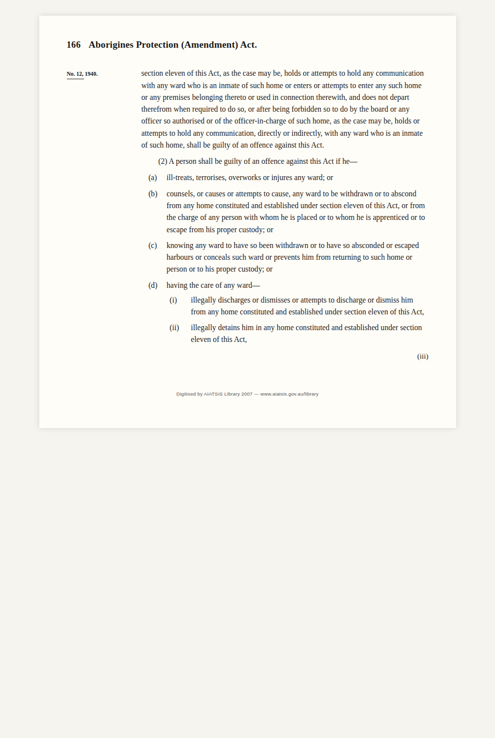166
Aborigines Protection (Amendment) Act.
No. 12, 1940.
section eleven of this Act, as the case may be, holds or attempts to hold any communication with any ward who is an inmate of such home or enters or attempts to enter any such home or any premises belonging thereto or used in connection therewith, and does not depart therefrom when required to do so, or after being forbidden so to do by the board or any officer so authorised or of the officer-in-charge of such home, as the case may be, holds or attempts to hold any communication, directly or indirectly, with any ward who is an inmate of such home, shall be guilty of an offence against this Act.
(2) A person shall be guilty of an offence against this Act if he—
(a) ill-treats, terrorises, overworks or injures any ward; or
(b) counsels, or causes or attempts to cause, any ward to be withdrawn or to abscond from any home constituted and established under section eleven of this Act, or from the charge of any person with whom he is placed or to whom he is apprenticed or to escape from his proper custody; or
(c) knowing any ward to have so been withdrawn or to have so absconded or escaped harbours or conceals such ward or prevents him from returning to such home or person or to his proper custody; or
(d) having the care of any ward—
(i) illegally discharges or dismisses or attempts to discharge or dismiss him from any home constituted and established under section eleven of this Act,
(ii) illegally detains him in any home constituted and established under section eleven of this Act,
(iii)
Digitised by AIATSIS Library 2007 — www.aiatsis.gov.au/library